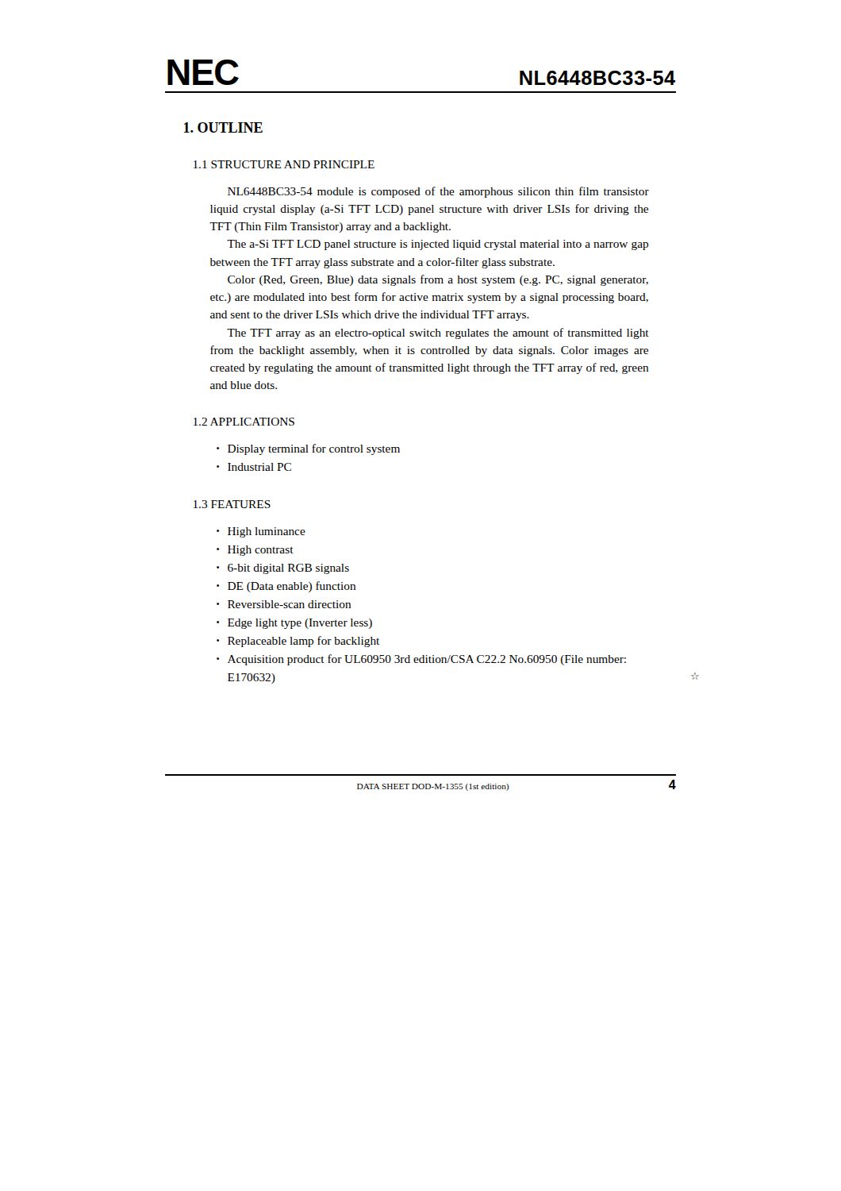NEC
NL6448BC33-54
1. OUTLINE
1.1 STRUCTURE AND PRINCIPLE
NL6448BC33-54 module is composed of the amorphous silicon thin film transistor liquid crystal display (a-Si TFT LCD) panel structure with driver LSIs for driving the TFT (Thin Film Transistor) array and a backlight.
The a-Si TFT LCD panel structure is injected liquid crystal material into a narrow gap between the TFT array glass substrate and a color-filter glass substrate.
Color (Red, Green, Blue) data signals from a host system (e.g. PC, signal generator, etc.) are modulated into best form for active matrix system by a signal processing board, and sent to the driver LSIs which drive the individual TFT arrays.
The TFT array as an electro-optical switch regulates the amount of transmitted light from the backlight assembly, when it is controlled by data signals. Color images are created by regulating the amount of transmitted light through the TFT array of red, green and blue dots.
1.2 APPLICATIONS
Display terminal for control system
Industrial PC
1.3 FEATURES
High luminance
High contrast
6-bit digital RGB signals
DE (Data enable) function
Reversible-scan direction
Edge light type (Inverter less)
Replaceable lamp for backlight
Acquisition product for UL60950 3rd edition/CSA C22.2 No.60950 (File number: E170632)☆
DATA SHEET DOD-M-1355 (1st edition)
4